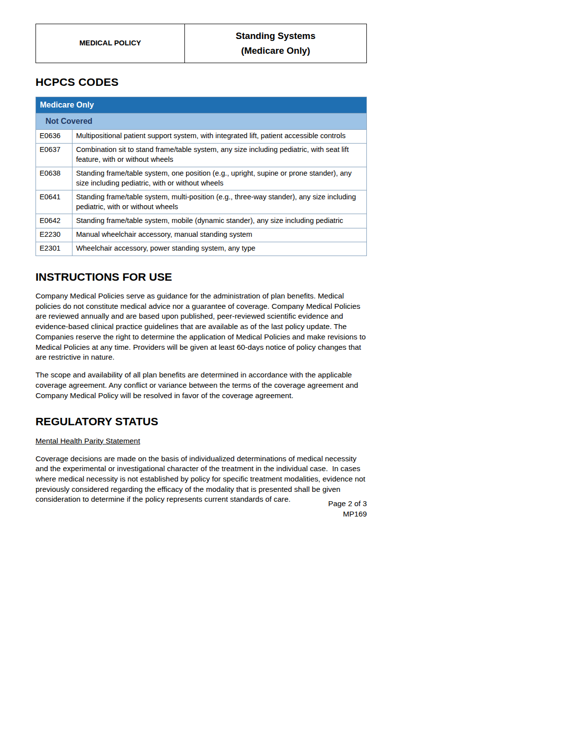| MEDICAL POLICY | Standing Systems (Medicare Only) |
HCPCS CODES
| Medicare Only |
| --- |
| Not Covered |
| E0636 | Multipositional patient support system, with integrated lift, patient accessible controls |
| E0637 | Combination sit to stand frame/table system, any size including pediatric, with seat lift feature, with or without wheels |
| E0638 | Standing frame/table system, one position (e.g., upright, supine or prone stander), any size including pediatric, with or without wheels |
| E0641 | Standing frame/table system, multi-position (e.g., three-way stander), any size including pediatric, with or without wheels |
| E0642 | Standing frame/table system, mobile (dynamic stander), any size including pediatric |
| E2230 | Manual wheelchair accessory, manual standing system |
| E2301 | Wheelchair accessory, power standing system, any type |
INSTRUCTIONS FOR USE
Company Medical Policies serve as guidance for the administration of plan benefits. Medical policies do not constitute medical advice nor a guarantee of coverage. Company Medical Policies are reviewed annually and are based upon published, peer-reviewed scientific evidence and evidence-based clinical practice guidelines that are available as of the last policy update. The Companies reserve the right to determine the application of Medical Policies and make revisions to Medical Policies at any time. Providers will be given at least 60-days notice of policy changes that are restrictive in nature.
The scope and availability of all plan benefits are determined in accordance with the applicable coverage agreement. Any conflict or variance between the terms of the coverage agreement and Company Medical Policy will be resolved in favor of the coverage agreement.
REGULATORY STATUS
Mental Health Parity Statement
Coverage decisions are made on the basis of individualized determinations of medical necessity and the experimental or investigational character of the treatment in the individual case. In cases where medical necessity is not established by policy for specific treatment modalities, evidence not previously considered regarding the efficacy of the modality that is presented shall be given consideration to determine if the policy represents current standards of care.
Page 2 of 3
MP169